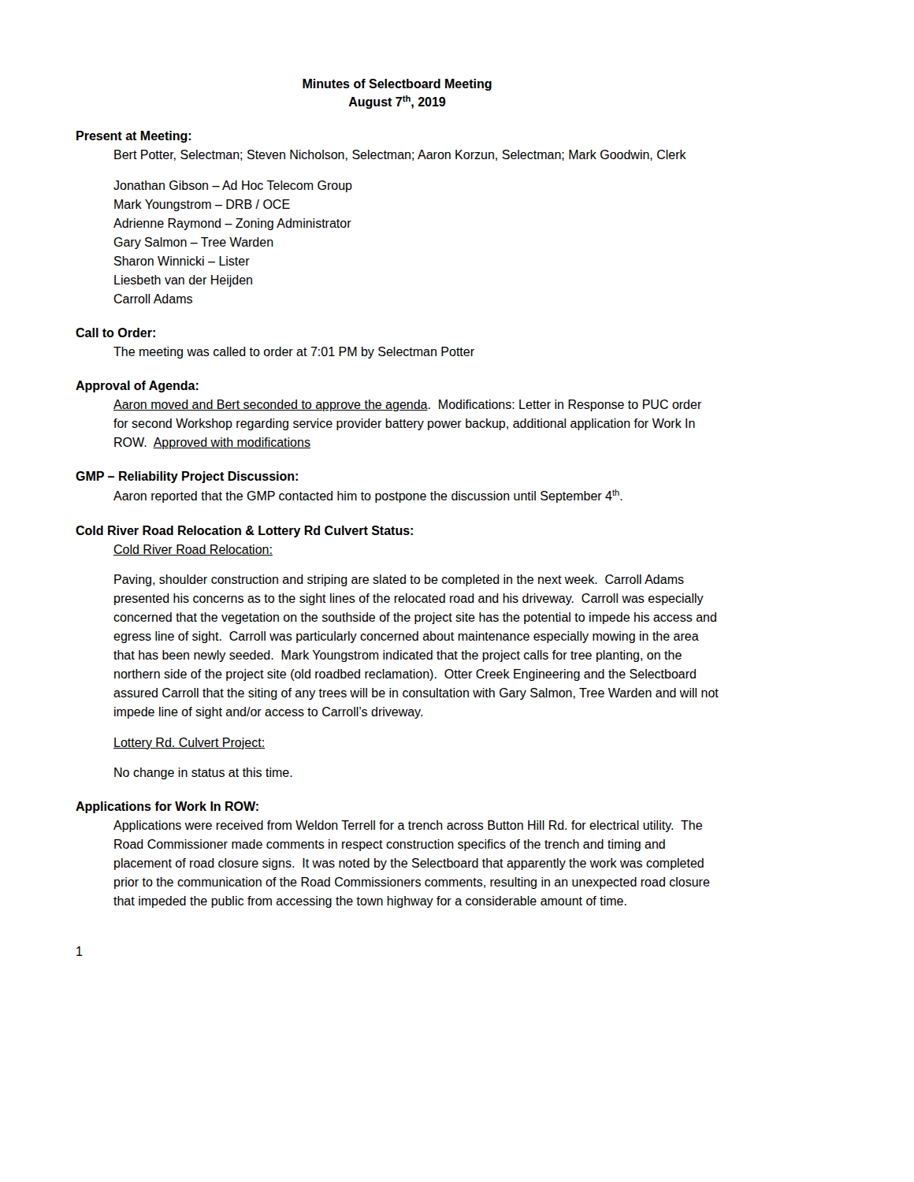Minutes of Selectboard Meeting
August 7th, 2019
Present at Meeting:
Bert Potter, Selectman; Steven Nicholson, Selectman; Aaron Korzun, Selectman; Mark Goodwin, Clerk
Jonathan Gibson – Ad Hoc Telecom Group
Mark Youngstrom – DRB / OCE
Adrienne Raymond – Zoning Administrator
Gary Salmon – Tree Warden
Sharon Winnicki – Lister
Liesbeth van der Heijden
Carroll Adams
Call to Order:
The meeting was called to order at 7:01 PM by Selectman Potter
Approval of Agenda:
Aaron moved and Bert seconded to approve the agenda. Modifications: Letter in Response to PUC order for second Workshop regarding service provider battery power backup, additional application for Work In ROW. Approved with modifications
GMP – Reliability Project Discussion:
Aaron reported that the GMP contacted him to postpone the discussion until September 4th.
Cold River Road Relocation & Lottery Rd Culvert Status:
Cold River Road Relocation:
Paving, shoulder construction and striping are slated to be completed in the next week. Carroll Adams presented his concerns as to the sight lines of the relocated road and his driveway. Carroll was especially concerned that the vegetation on the southside of the project site has the potential to impede his access and egress line of sight. Carroll was particularly concerned about maintenance especially mowing in the area that has been newly seeded. Mark Youngstrom indicated that the project calls for tree planting, on the northern side of the project site (old roadbed reclamation). Otter Creek Engineering and the Selectboard assured Carroll that the siting of any trees will be in consultation with Gary Salmon, Tree Warden and will not impede line of sight and/or access to Carroll’s driveway.
Lottery Rd. Culvert Project:
No change in status at this time.
Applications for Work In ROW:
Applications were received from Weldon Terrell for a trench across Button Hill Rd. for electrical utility. The Road Commissioner made comments in respect construction specifics of the trench and timing and placement of road closure signs. It was noted by the Selectboard that apparently the work was completed prior to the communication of the Road Commissioners comments, resulting in an unexpected road closure that impeded the public from accessing the town highway for a considerable amount of time.
1